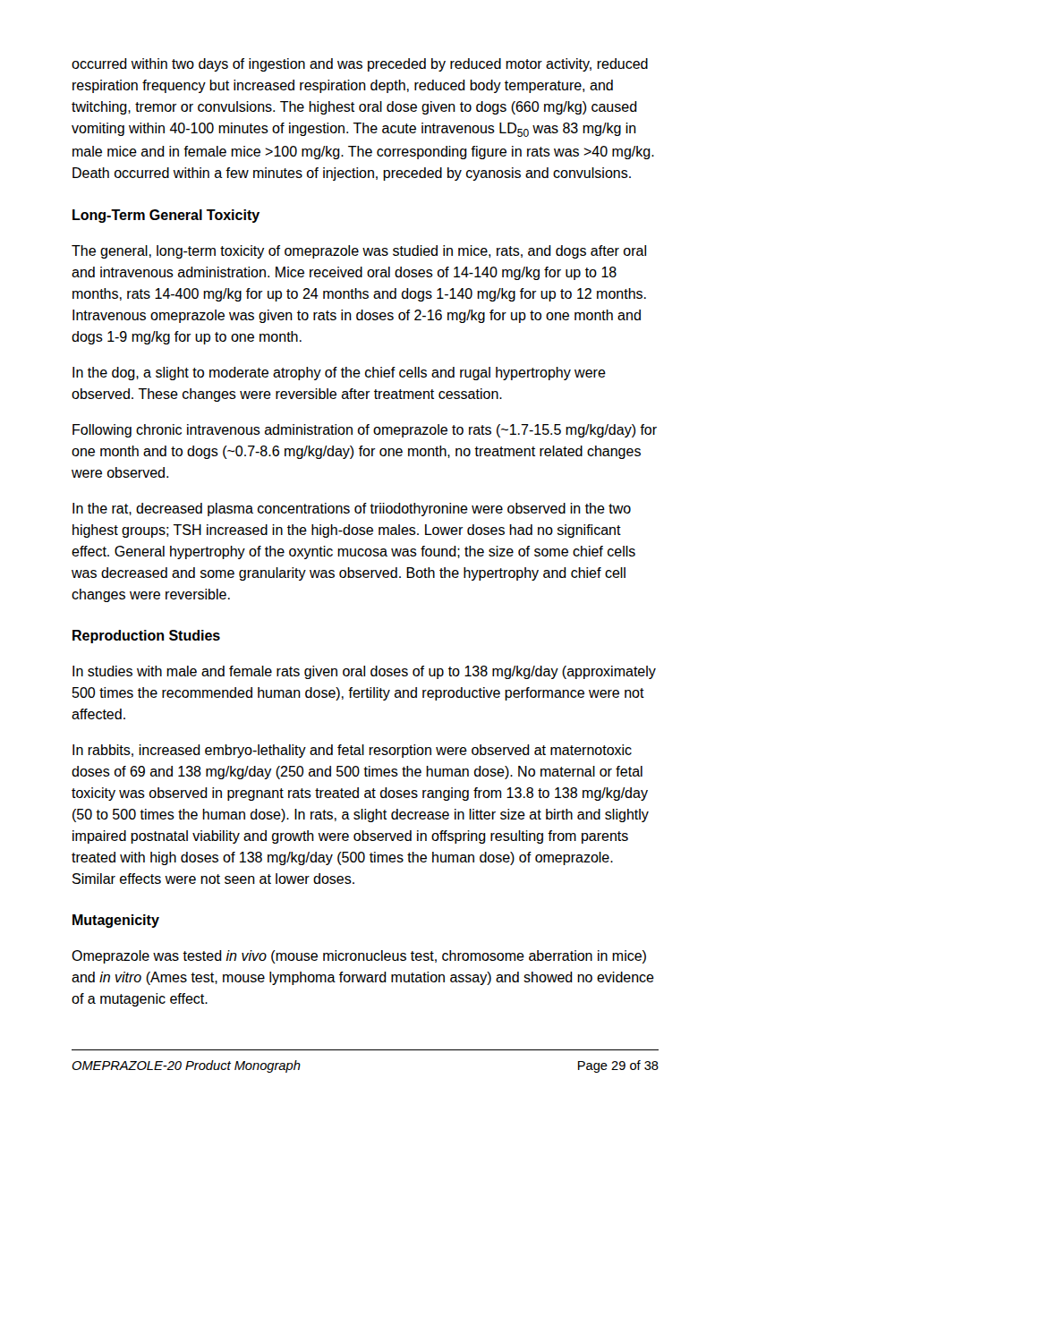occurred within two days of ingestion and was preceded by reduced motor activity, reduced respiration frequency but increased respiration depth, reduced body temperature, and twitching, tremor or convulsions. The highest oral dose given to dogs (660 mg/kg) caused vomiting within 40-100 minutes of ingestion. The acute intravenous LD50 was 83 mg/kg in male mice and in female mice >100 mg/kg. The corresponding figure in rats was >40 mg/kg. Death occurred within a few minutes of injection, preceded by cyanosis and convulsions.
Long-Term General Toxicity
The general, long-term toxicity of omeprazole was studied in mice, rats, and dogs after oral and intravenous administration. Mice received oral doses of 14-140 mg/kg for up to 18 months, rats 14-400 mg/kg for up to 24 months and dogs 1-140 mg/kg for up to 12 months. Intravenous omeprazole was given to rats in doses of 2-16 mg/kg for up to one month and dogs 1-9 mg/kg for up to one month.
In the dog, a slight to moderate atrophy of the chief cells and rugal hypertrophy were observed. These changes were reversible after treatment cessation.
Following chronic intravenous administration of omeprazole to rats (~1.7-15.5 mg/kg/day) for one month and to dogs (~0.7-8.6 mg/kg/day) for one month, no treatment related changes were observed.
In the rat, decreased plasma concentrations of triiodothyronine were observed in the two highest groups; TSH increased in the high-dose males. Lower doses had no significant effect. General hypertrophy of the oxyntic mucosa was found; the size of some chief cells was decreased and some granularity was observed. Both the hypertrophy and chief cell changes were reversible.
Reproduction Studies
In studies with male and female rats given oral doses of up to 138 mg/kg/day (approximately 500 times the recommended human dose), fertility and reproductive performance were not affected.
In rabbits, increased embryo-lethality and fetal resorption were observed at maternotoxic doses of 69 and 138 mg/kg/day (250 and 500 times the human dose). No maternal or fetal toxicity was observed in pregnant rats treated at doses ranging from 13.8 to 138 mg/kg/day (50 to 500 times the human dose). In rats, a slight decrease in litter size at birth and slightly impaired postnatal viability and growth were observed in offspring resulting from parents treated with high doses of 138 mg/kg/day (500 times the human dose) of omeprazole. Similar effects were not seen at lower doses.
Mutagenicity
Omeprazole was tested in vivo (mouse micronucleus test, chromosome aberration in mice) and in vitro (Ames test, mouse lymphoma forward mutation assay) and showed no evidence of a mutagenic effect.
OMEPRAZOLE-20 Product Monograph Page 29 of 38